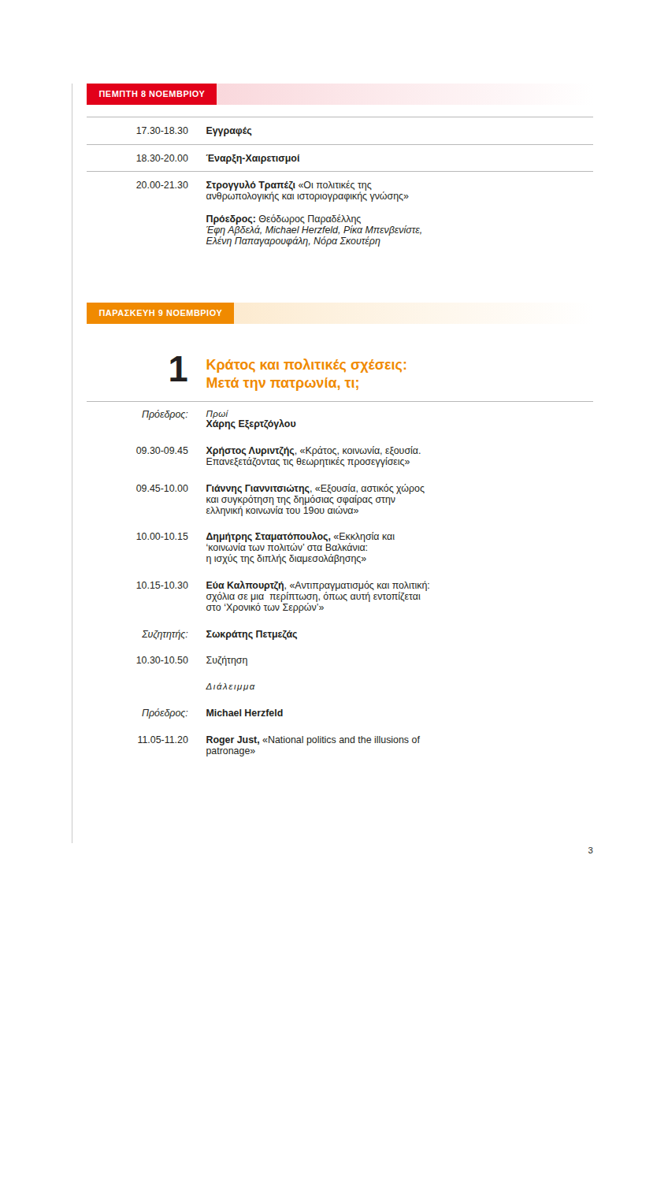ΠΕΜΠΤΗ 8 ΝΟΕΜΒΡΙΟΥ
| 17.30-18.30 | Εγγραφές |
| 18.30-20.00 | Έναρξη-Χαιρετισμοί |
| 20.00-21.30 | Στρογγυλό Τραπέζι «Οι πολιτικές της ανθρωπολογικής και ιστοριογραφικής γνώσης» Πρόεδρος: Θεόδωρος Παραδέλλης Έφη Αβδελά, Michael Herzfeld, Ρίκα Μπενβενίστε, Ελένη Παπαγαρουφάλη, Νόρα Σκουτέρη |
ΠΑΡΑΣΚΕΥΗ 9 ΝΟΕΜΒΡΙΟΥ
1
Κράτος και πολιτικές σχέσεις:
Μετά την πατρωνία, τι;
| Πρόεδρος: | Πρωί Χάρης Εξερτζόγλου |
| 09.30-09.45 | Χρήστος Λυριντζής , «Κράτος, κοινωνία, εξουσία. Επανεξετάζοντας τις θεωρητικές προσεγγίσεις» |
| 09.45-10.00 | Γιάννης Γιαννιτσιώτης , «Εξουσία, αστικός χώρος και συγκρότηση της δημόσιας σφαίρας στην ελληνική κοινωνία του 19ου αιώνα» |
| 10.00-10.15 | Δημήτρης Σταματόπουλος, «Εκκλησία και ‘κοινωνία των πολιτών’ στα Βαλκάνια: η ισχύς της διπλής διαμεσολάβησης» |
| 10.15-10.30 | Εύα Καλπουρτζή , «Αντιπραγματισμός και πολιτική: σχόλια σε μια περίπτωση, όπως αυτή εντοπίζεται στο ‘Χρονικό των Σερρών’» |
| Συζητητής: | Σωκράτης Πετμεζάς |
| 10.30-10.50 | Συζήτηση |
| | Διάλειμμα |
| Πρόεδρος: | Michael Herzfeld |
| 11.05-11.20 | Roger Just, «National politics and the illusions of patronage» |
3